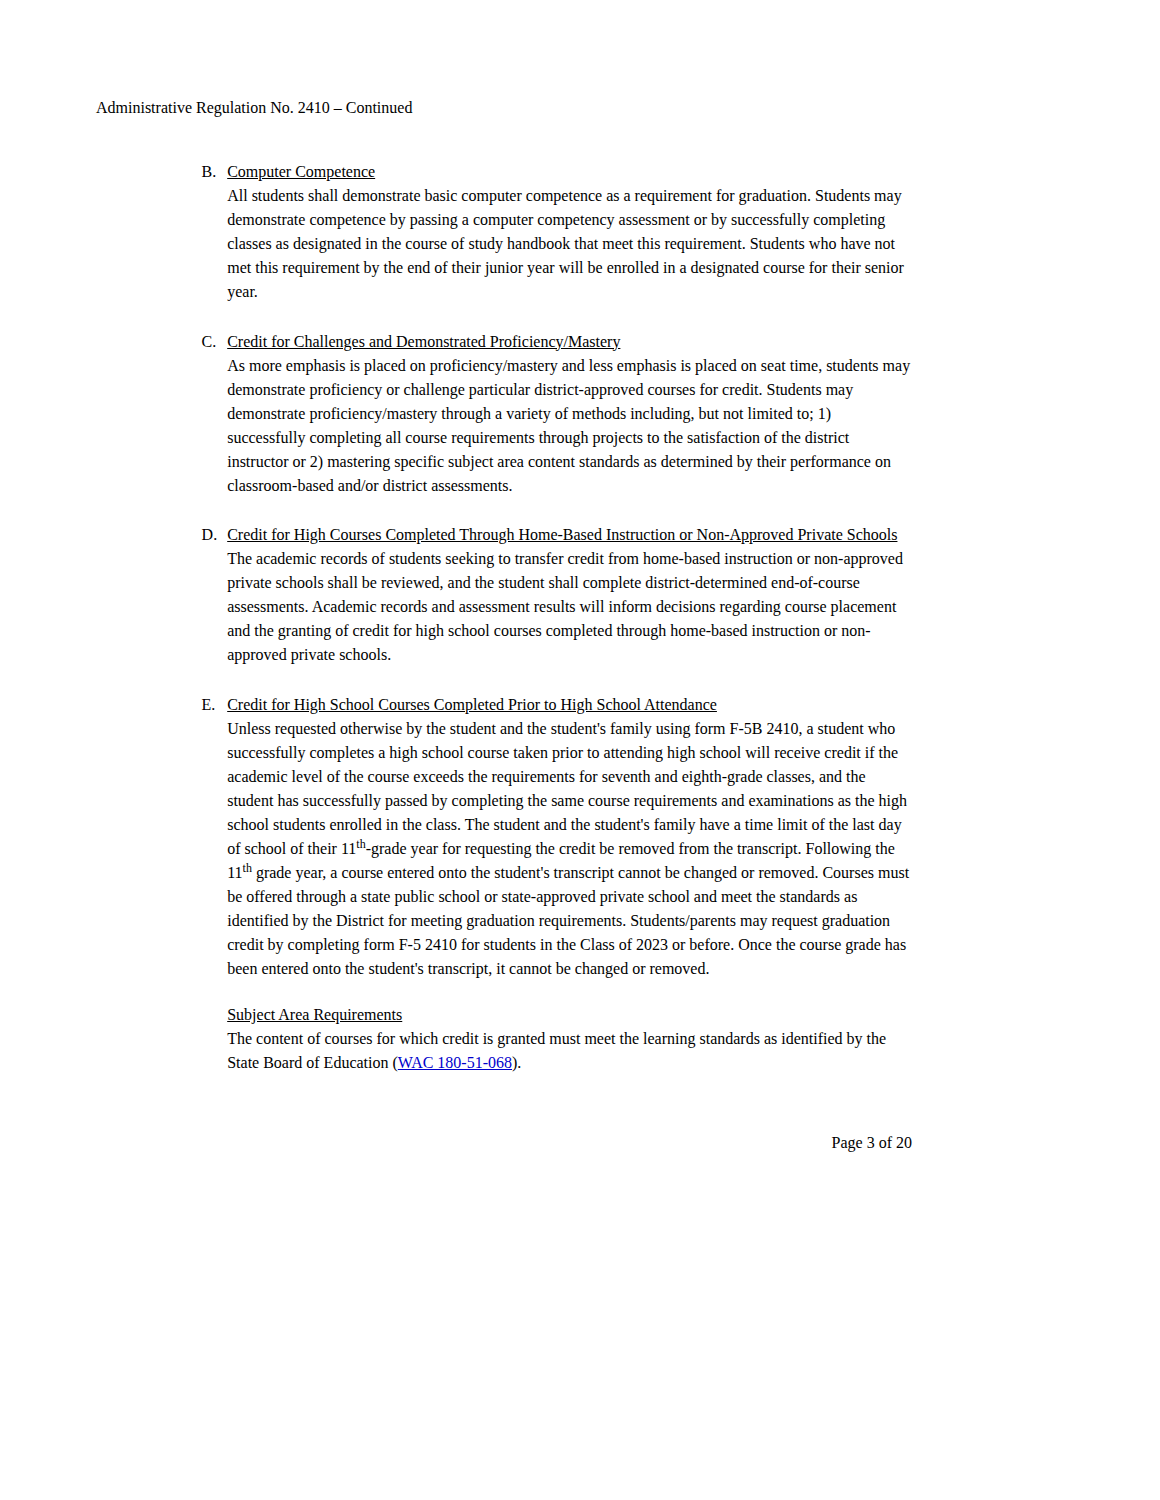Administrative Regulation No. 2410 – Continued
B.
Computer Competence
All students shall demonstrate basic computer competence as a requirement for graduation. Students may demonstrate competence by passing a computer competency assessment or by successfully completing classes as designated in the course of study handbook that meet this requirement. Students who have not met this requirement by the end of their junior year will be enrolled in a designated course for their senior year.
C.
Credit for Challenges and Demonstrated Proficiency/Mastery
As more emphasis is placed on proficiency/mastery and less emphasis is placed on seat time, students may demonstrate proficiency or challenge particular district-approved courses for credit. Students may demonstrate proficiency/mastery through a variety of methods including, but not limited to; 1) successfully completing all course requirements through projects to the satisfaction of the district instructor or 2) mastering specific subject area content standards as determined by their performance on classroom-based and/or district assessments.
D.
Credit for High Courses Completed Through Home-Based Instruction or Non-Approved Private Schools
The academic records of students seeking to transfer credit from home-based instruction or non-approved private schools shall be reviewed, and the student shall complete district-determined end-of-course assessments. Academic records and assessment results will inform decisions regarding course placement and the granting of credit for high school courses completed through home-based instruction or non-approved private schools.
E.
Credit for High School Courses Completed Prior to High School Attendance
Unless requested otherwise by the student and the student's family using form F-5B 2410, a student who successfully completes a high school course taken prior to attending high school will receive credit if the academic level of the course exceeds the requirements for seventh and eighth-grade classes, and the student has successfully passed by completing the same course requirements and examinations as the high school students enrolled in the class. The student and the student's family have a time limit of the last day of school of their 11th-grade year for requesting the credit be removed from the transcript. Following the 11th grade year, a course entered onto the student's transcript cannot be changed or removed. Courses must be offered through a state public school or state-approved private school and meet the standards as identified by the District for meeting graduation requirements. Students/parents may request graduation credit by completing form F-5 2410 for students in the Class of 2023 or before. Once the course grade has been entered onto the student's transcript, it cannot be changed or removed.
Subject Area Requirements
The content of courses for which credit is granted must meet the learning standards as identified by the State Board of Education (WAC 180-51-068).
Page 3 of 20